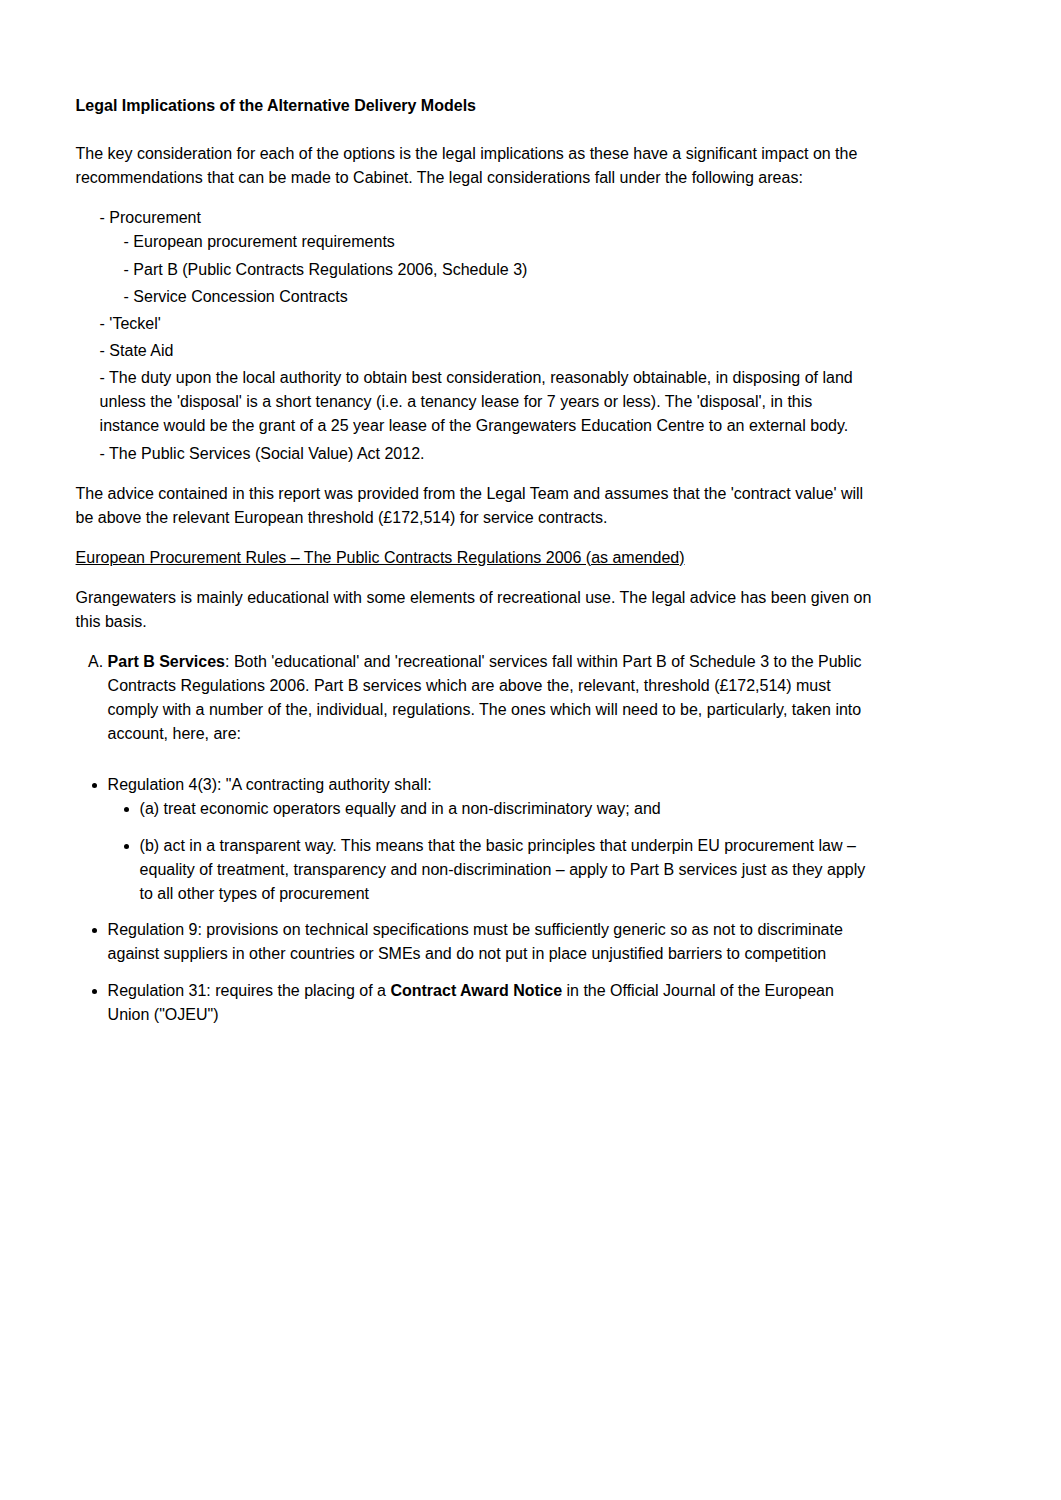Legal Implications of the Alternative Delivery Models
The key consideration for each of the options is the legal implications as these have a significant impact on the recommendations that can be made to Cabinet. The legal considerations fall under the following areas:
Procurement
European procurement requirements
Part B (Public Contracts Regulations 2006, Schedule 3)
Service Concession Contracts
'Teckel'
State Aid
The duty upon the local authority to obtain best consideration, reasonably obtainable, in disposing of land unless the 'disposal' is a short tenancy (i.e. a tenancy lease for 7 years or less). The 'disposal', in this instance would be the grant of a 25 year lease of the Grangewaters Education Centre to an external body.
The Public Services (Social Value) Act 2012.
The advice contained in this report was provided from the Legal Team and assumes that the 'contract value' will be above the relevant European threshold (£172,514) for service contracts.
European Procurement Rules – The Public Contracts Regulations 2006 (as amended)
Grangewaters is mainly educational with some elements of recreational use. The legal advice has been given on this basis.
Part B Services: Both 'educational' and 'recreational' services fall within Part B of Schedule 3 to the Public Contracts Regulations 2006. Part B services which are above the, relevant, threshold (£172,514) must comply with a number of the, individual, regulations. The ones which will need to be, particularly, taken into account, here, are:
Regulation 4(3): "A contracting authority shall:
(a) treat economic operators equally and in a non-discriminatory way; and
(b) act in a transparent way. This means that the basic principles that underpin EU procurement law – equality of treatment, transparency and non-discrimination – apply to Part B services just as they apply to all other types of procurement
Regulation 9: provisions on technical specifications must be sufficiently generic so as not to discriminate against suppliers in other countries or SMEs and do not put in place unjustified barriers to competition
Regulation 31: requires the placing of a Contract Award Notice in the Official Journal of the European Union ("OJEU")